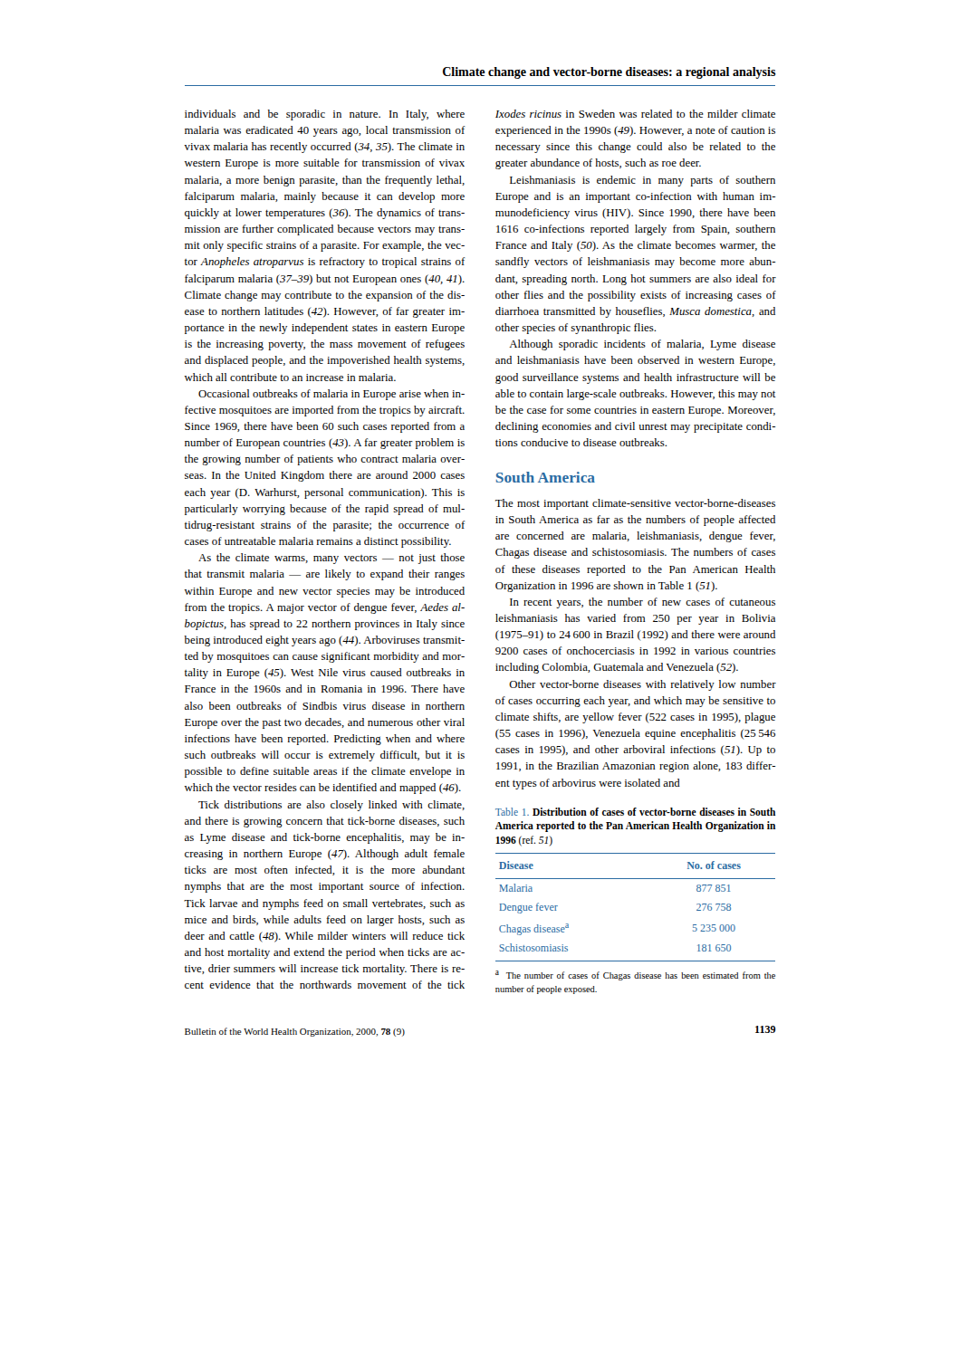Climate change and vector-borne diseases: a regional analysis
individuals and be sporadic in nature. In Italy, where malaria was eradicated 40 years ago, local transmission of vivax malaria has recently occurred (34, 35). The climate in western Europe is more suitable for transmission of vivax malaria, a more benign parasite, than the frequently lethal, falciparum malaria, mainly because it can develop more quickly at lower temperatures (36). The dynamics of transmission are further complicated because vectors may transmit only specific strains of a parasite. For example, the vector Anopheles atroparvus is refractory to tropical strains of falciparum malaria (37–39) but not European ones (40, 41). Climate change may contribute to the expansion of the disease to northern latitudes (42). However, of far greater importance in the newly independent states in eastern Europe is the increasing poverty, the mass movement of refugees and displaced people, and the impoverished health systems, which all contribute to an increase in malaria.
Occasional outbreaks of malaria in Europe arise when infective mosquitoes are imported from the tropics by aircraft. Since 1969, there have been 60 such cases reported from a number of European countries (43). A far greater problem is the growing number of patients who contract malaria overseas. In the United Kingdom there are around 2000 cases each year (D. Warhurst, personal communication). This is particularly worrying because of the rapid spread of multidrug-resistant strains of the parasite; the occurrence of cases of untreatable malaria remains a distinct possibility.
As the climate warms, many vectors — not just those that transmit malaria — are likely to expand their ranges within Europe and new vector species may be introduced from the tropics. A major vector of dengue fever, Aedes albopictus, has spread to 22 northern provinces in Italy since being introduced eight years ago (44). Arboviruses transmitted by mosquitoes can cause significant morbidity and mortality in Europe (45). West Nile virus caused outbreaks in France in the 1960s and in Romania in 1996. There have also been outbreaks of Sindbis virus disease in northern Europe over the past two decades, and numerous other viral infections have been reported. Predicting when and where such outbreaks will occur is extremely difficult, but it is possible to define suitable areas if the climate envelope in which the vector resides can be identified and mapped (46).
Tick distributions are also closely linked with climate, and there is growing concern that tick-borne diseases, such as Lyme disease and tick-borne encephalitis, may be increasing in northern Europe (47). Although adult female ticks are most often infected, it is the more abundant nymphs that are the most important source of infection. Tick larvae and nymphs feed on small vertebrates, such as mice and birds, while adults feed on larger hosts, such as deer and cattle (48). While milder winters will reduce tick and host mortality and extend the period when ticks are active, drier summers will increase tick mortality. There is recent evidence that the northwards movement of the tick Ixodes ricinus in Sweden was related to the milder climate experienced in the 1990s (49). However, a note of caution is necessary since this change could also be related to the greater abundance of hosts, such as roe deer.
Leishmaniasis is endemic in many parts of southern Europe and is an important co-infection with human immunodeficiency virus (HIV). Since 1990, there have been 1616 co-infections reported largely from Spain, southern France and Italy (50). As the climate becomes warmer, the sandfly vectors of leishmaniasis may become more abundant, spreading north. Long hot summers are also ideal for other flies and the possibility exists of increasing cases of diarrhoea transmitted by houseflies, Musca domestica, and other species of synanthropic flies.
Although sporadic incidents of malaria, Lyme disease and leishmaniasis have been observed in western Europe, good surveillance systems and health infrastructure will be able to contain large-scale outbreaks. However, this may not be the case for some countries in eastern Europe. Moreover, declining economies and civil unrest may precipitate conditions conducive to disease outbreaks.
South America
The most important climate-sensitive vector-borne-diseases in South America as far as the numbers of people affected are concerned are malaria, leishmaniasis, dengue fever, Chagas disease and schistosomiasis. The numbers of cases of these diseases reported to the Pan American Health Organization in 1996 are shown in Table 1 (51).
In recent years, the number of new cases of cutaneous leishmaniasis has varied from 250 per year in Bolivia (1975–91) to 24 600 in Brazil (1992) and there were around 9200 cases of onchocerciasis in 1992 in various countries including Colombia, Guatemala and Venezuela (52).
Other vector-borne diseases with relatively low number of cases occurring each year, and which may be sensitive to climate shifts, are yellow fever (522 cases in 1995), plague (55 cases in 1996), Venezuela equine encephalitis (25 546 cases in 1995), and other arboviral infections (51). Up to 1991, in the Brazilian Amazonian region alone, 183 different types of arbovirus were isolated and
Table 1. Distribution of cases of vector-borne diseases in South America reported to the Pan American Health Organization in 1996 (ref. 51)
| Disease | No. of cases |
| --- | --- |
| Malaria | 877 851 |
| Dengue fever | 276 758 |
| Chagas disease a | 5 235 000 |
| Schistosomiasis | 181 650 |
a The number of cases of Chagas disease has been estimated from the number of people exposed.
Bulletin of the World Health Organization, 2000, 78 (9)
1139